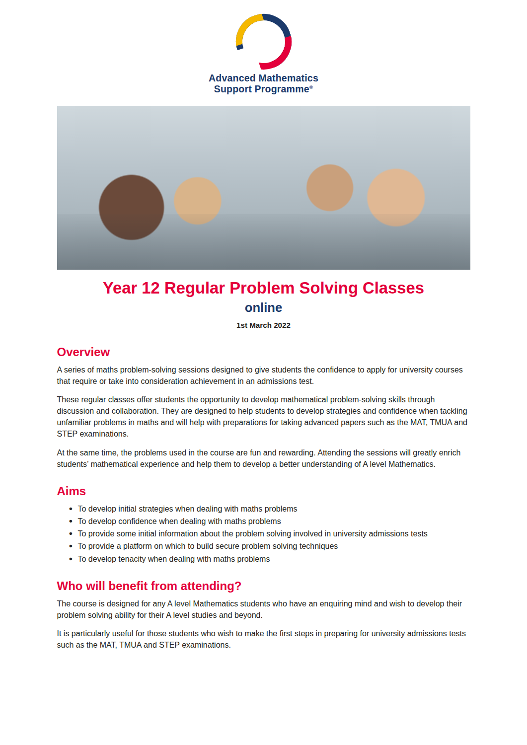Advanced Mathematics
Support Programme®
Year 12 Regular Problem Solving Classes
online
1st March 2022
Overview
A series of maths problem-solving sessions designed to give students the confidence to apply for university courses that require or take into consideration achievement in an admissions test.
These regular classes offer students the opportunity to develop mathematical problem-solving skills through discussion and collaboration. They are designed to help students to develop strategies and confidence when tackling unfamiliar problems in maths and will help with preparations for taking advanced papers such as the MAT, TMUA and STEP examinations.
At the same time, the problems used in the course are fun and rewarding. Attending the sessions will greatly enrich students’ mathematical experience and help them to develop a better understanding of A level Mathematics.
Aims
To develop initial strategies when dealing with maths problems
To develop confidence when dealing with maths problems
To provide some initial information about the problem solving involved in university admissions tests
To provide a platform on which to build secure problem solving techniques
To develop tenacity when dealing with maths problems
Who will benefit from attending?
The course is designed for any A level Mathematics students who have an enquiring mind and wish to develop their problem solving ability for their A level studies and beyond.
It is particularly useful for those students who wish to make the first steps in preparing for university admissions tests such as the MAT, TMUA and STEP examinations.